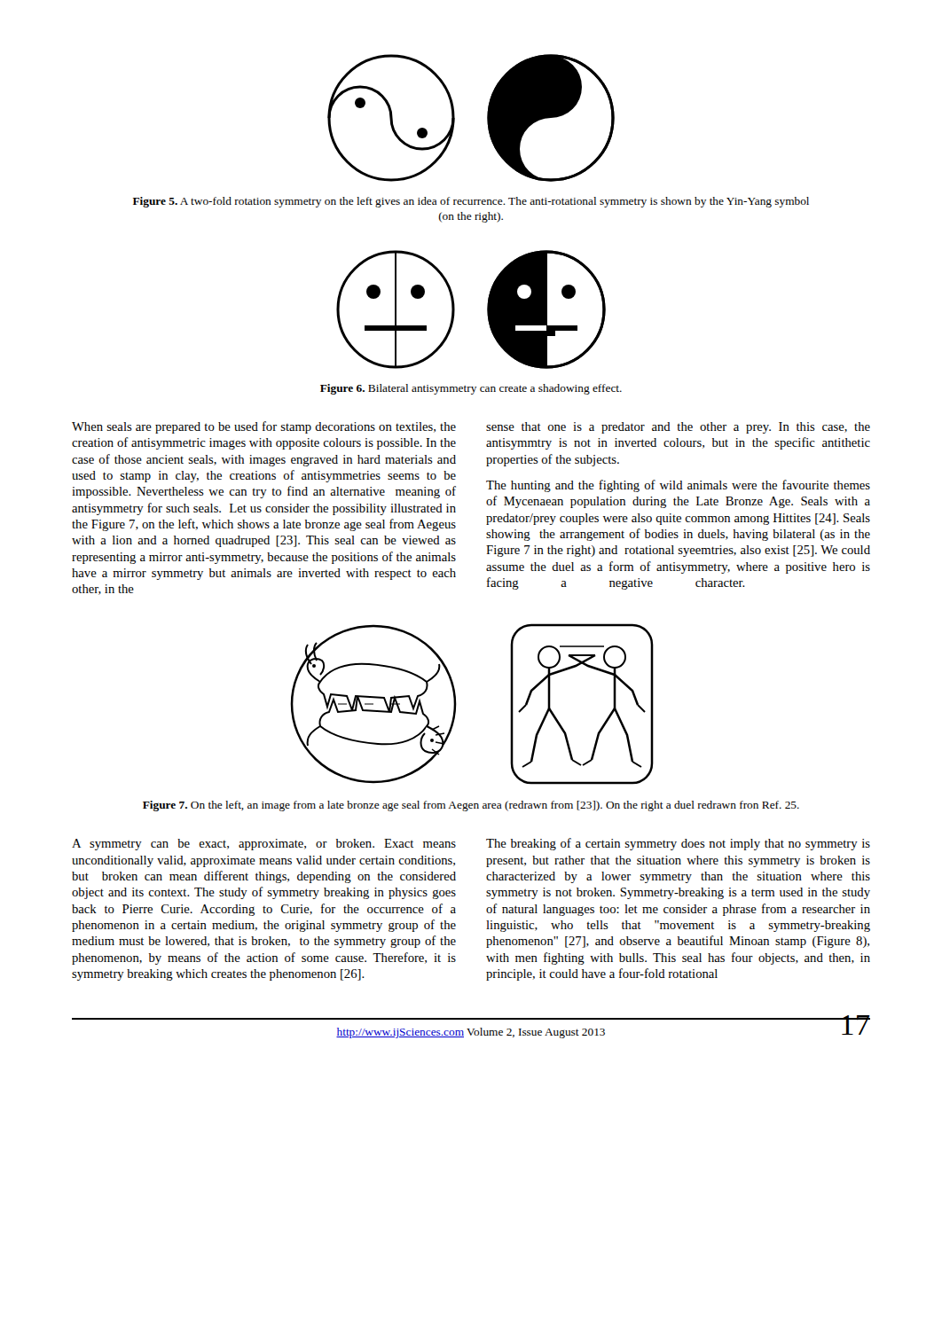Figure 5. A two-fold rotation symmetry on the left gives an idea of recurrence. The anti-rotational symmetry is shown by the Yin-Yang symbol (on the right).
Figure 6. Bilateral antisymmetry can create a shadowing effect.
When seals are prepared to be used for stamp decorations on textiles, the creation of antisymmetric images with opposite colours is possible. In the case of those ancient seals, with images engraved in hard materials and used to stamp in clay, the creations of antisymmetries seems to be impossible. Nevertheless we can try to find an alternative meaning of antisymmetry for such seals. Let us consider the possibility illustrated in the Figure 7, on the left, which shows a late bronze age seal from Aegeus with a lion and a horned quadruped [23]. This seal can be viewed as representing a mirror anti-symmetry, because the positions of the animals have a mirror symmetry but animals are inverted with respect to each other, in the
sense that one is a predator and the other a prey. In this case, the antisymmtry is not in inverted colours, but in the specific antithetic properties of the subjects.
The hunting and the fighting of wild animals were the favourite themes of Mycenaean population during the Late Bronze Age. Seals with a predator/prey couples were also quite common among Hittites [24]. Seals showing the arrangement of bodies in duels, having bilateral (as in the Figure 7 in the right) and rotational syeemtries, also exist [25]. We could assume the duel as a form of antisymmetry, where a positive hero is facing a negative character.
Figure 7. On the left, an image from a late bronze age seal from Aegen area (redrawn from [23]). On the right a duel redrawn fron Ref. 25.
A symmetry can be exact, approximate, or broken. Exact means unconditionally valid, approximate means valid under certain conditions, but broken can mean different things, depending on the considered object and its context. The study of symmetry breaking in physics goes back to Pierre Curie. According to Curie, for the occurrence of a phenomenon in a certain medium, the original symmetry group of the medium must be lowered, that is broken, to the symmetry group of the phenomenon, by means of the action of some cause. Therefore, it is symmetry breaking which creates the phenomenon [26].
The breaking of a certain symmetry does not imply that no symmetry is present, but rather that the situation where this symmetry is broken is characterized by a lower symmetry than the situation where this symmetry is not broken. Symmetry-breaking is a term used in the study of natural languages too: let me consider a phrase from a researcher in linguistic, who tells that "movement is a symmetry-breaking phenomenon" [27], and observe a beautiful Minoan stamp (Figure 8), with men fighting with bulls. This seal has four objects, and then, in principle, it could have a four-fold rotational
http://www.ijSciences.com Volume 2, Issue August 2013 17